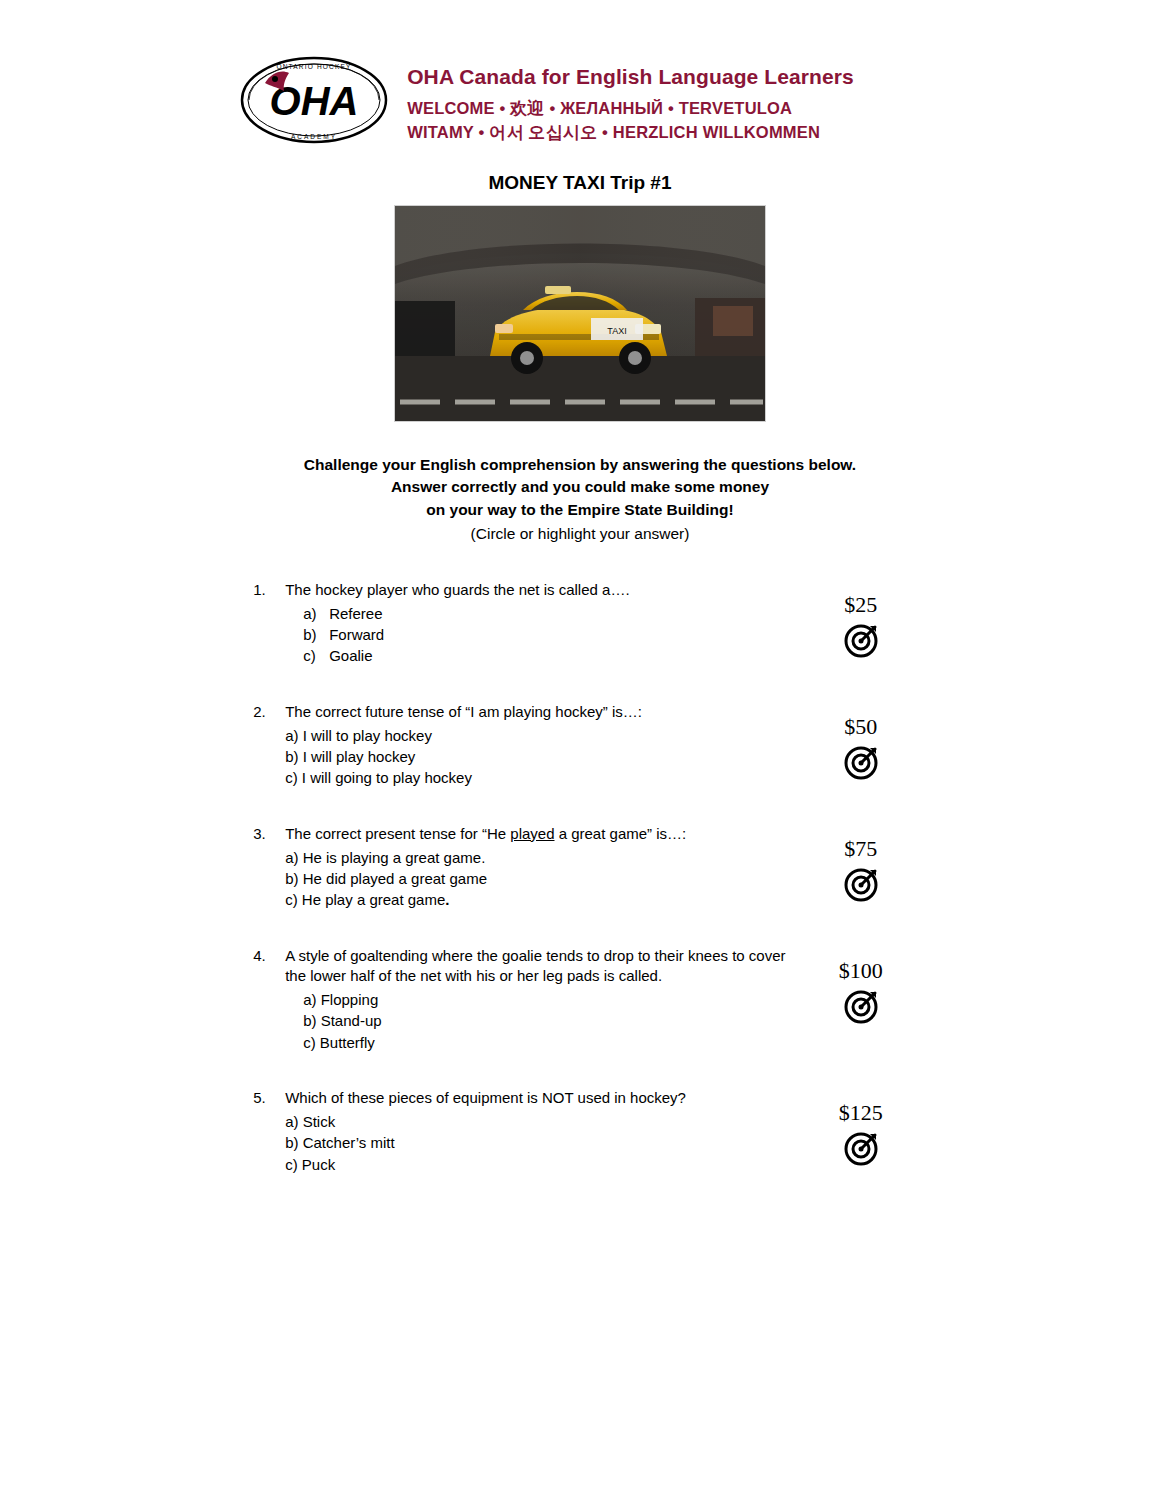ONTARIO HOCKEY ACADEMY OHA
OHA Canada for English Language Learners
WELCOME • 欢迎 • ЖЕЛАННЫЙ • TERVETULOA
WITAMY • 어서 오십시오 • HERZLICH WILLKOMMEN
MONEY TAXI Trip #1
TAXI
Challenge your English comprehension by answering the questions below.
Answer correctly and you could make some money
on your way to the Empire State Building!
(Circle or highlight your answer)
The hockey player who guards the net is called a….
a) Referee
b) Forward
c) Goalie
$25
The correct future tense of “I am playing hockey” is…:
a) I will to play hockey
b) I will play hockey
c) I will going to play hockey
$50
The correct present tense for “He played a great game” is…:
a) He is playing a great game.
b) He did played a great game
c) He play a great game.
$75
A style of goaltending where the goalie tends to drop to their knees to cover the lower half of the net with his or her leg pads is called.
a) Flopping
b) Stand-up
c) Butterfly
$100
Which of these pieces of equipment is NOT used in hockey?
a) Stick
b) Catcher’s mitt
c) Puck
$125